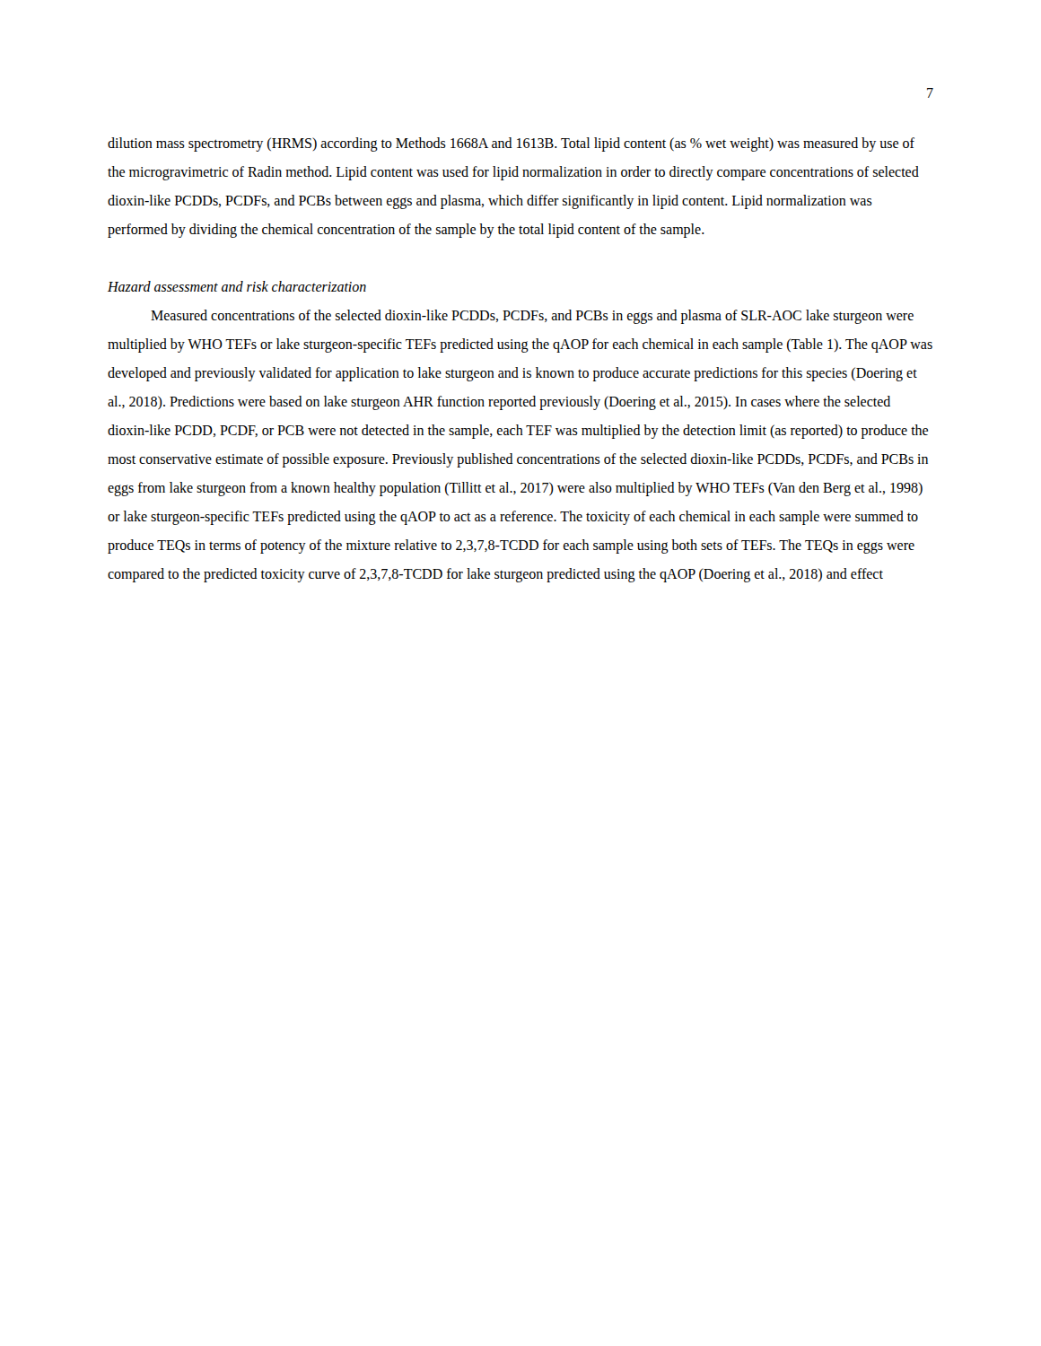7
dilution mass spectrometry (HRMS) according to Methods 1668A and 1613B. Total lipid content (as % wet weight) was measured by use of the microgravimetric of Radin method. Lipid content was used for lipid normalization in order to directly compare concentrations of selected dioxin-like PCDDs, PCDFs, and PCBs between eggs and plasma, which differ significantly in lipid content. Lipid normalization was performed by dividing the chemical concentration of the sample by the total lipid content of the sample.
Hazard assessment and risk characterization
Measured concentrations of the selected dioxin-like PCDDs, PCDFs, and PCBs in eggs and plasma of SLR-AOC lake sturgeon were multiplied by WHO TEFs or lake sturgeon-specific TEFs predicted using the qAOP for each chemical in each sample (Table 1). The qAOP was developed and previously validated for application to lake sturgeon and is known to produce accurate predictions for this species (Doering et al., 2018). Predictions were based on lake sturgeon AHR function reported previously (Doering et al., 2015). In cases where the selected dioxin-like PCDD, PCDF, or PCB were not detected in the sample, each TEF was multiplied by the detection limit (as reported) to produce the most conservative estimate of possible exposure. Previously published concentrations of the selected dioxin-like PCDDs, PCDFs, and PCBs in eggs from lake sturgeon from a known healthy population (Tillitt et al., 2017) were also multiplied by WHO TEFs (Van den Berg et al., 1998) or lake sturgeon-specific TEFs predicted using the qAOP to act as a reference. The toxicity of each chemical in each sample were summed to produce TEQs in terms of potency of the mixture relative to 2,3,7,8-TCDD for each sample using both sets of TEFs. The TEQs in eggs were compared to the predicted toxicity curve of 2,3,7,8-TCDD for lake sturgeon predicted using the qAOP (Doering et al., 2018) and effect